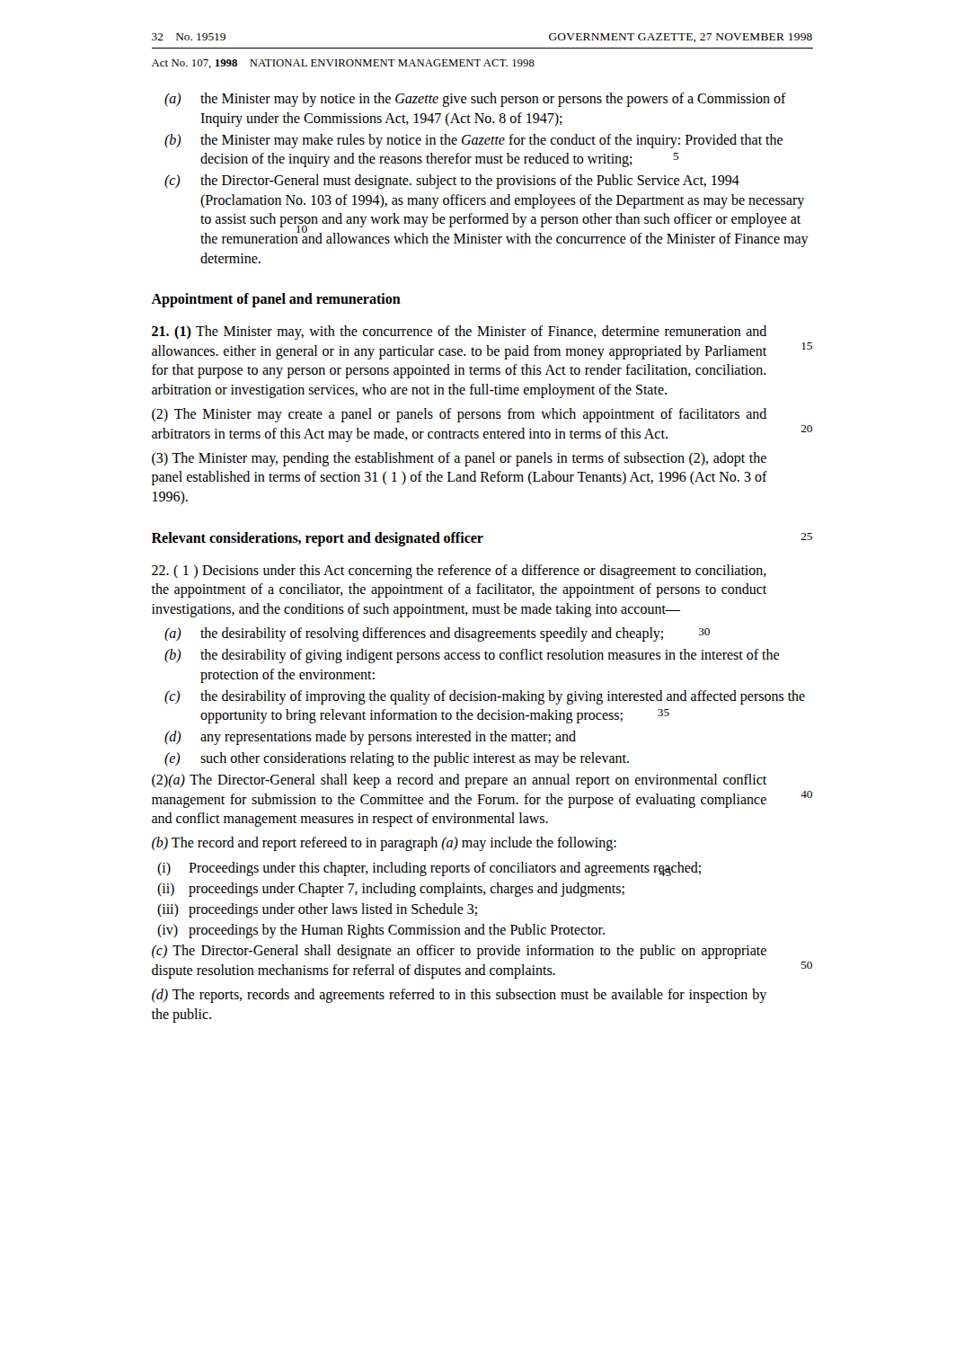32 No. 19519 GOVERNMENT GAZETTE, 27 NOVEMBER 1998
Act No. 107, 1998 NATIONAL ENVIRONMENT MANAGEMENT ACT. 1998
(a) the Minister may by notice in the Gazette give such person or persons the powers of a Commission of Inquiry under the Commissions Act, 1947 (Act No. 8 of 1947);
(b) the Minister may make rules by notice in the Gazette for the conduct of the inquiry: Provided that the decision of the inquiry and the reasons therefor must be reduced to writing;5
(c) the Director-General must designate. subject to the provisions of the Public Service Act, 1994 (Proclamation No. 103 of 1994), as many officers and employees of the Department as may be necessary to assist such person and any work may be performed by a person other than such officer or employee at the remuneration and allowances which the Minister with the concurrence of the Minister of Finance may determine.10
Appointment of panel and remuneration
21. (1) The Minister may, with the concurrence of the Minister of Finance, determine remuneration and allowances. either in general or in any particular case. to be paid from money appropriated by Parliament for that purpose to any person or persons appointed in terms of this Act to render facilitation, conciliation. arbitration or investigation services, who are not in the full-time employment of the State. 15
(2) The Minister may create a panel or panels of persons from which appointment of facilitators and arbitrators in terms of this Act may be made, or contracts entered into in terms of this Act.20
(3) The Minister may, pending the establishment of a panel or panels in terms of subsection (2), adopt the panel established in terms of section 31 ( 1 ) of the Land Reform (Labour Tenants) Act, 1996 (Act No. 3 of 1996).
Relevant considerations, report and designated officer25
22. ( 1 ) Decisions under this Act concerning the reference of a difference or disagreement to conciliation, the appointment of a conciliator, the appointment of a facilitator, the appointment of persons to conduct investigations, and the conditions of such appointment, must be made taking into account—
(a) the desirability of resolving differences and disagreements speedily and cheaply;30
(b) the desirability of giving indigent persons access to conflict resolution measures in the interest of the protection of the environment:
(c) the desirability of improving the quality of decision-making by giving interested and affected persons the opportunity to bring relevant information to the decision-making process;35
(d) any representations made by persons interested in the matter; and
(e) such other considerations relating to the public interest as may be relevant.
(2)(a) The Director-General shall keep a record and prepare an annual report on environmental conflict management for submission to the Committee and the Forum. for the purpose of evaluating compliance and conflict management measures in respect of environmental laws.40
(b) The record and report refereed to in paragraph (a) may include the following:
(i) Proceedings under this chapter, including reports of conciliators and agreements reached;
(ii) proceedings under Chapter 7, including complaints, charges and judgments;45
(iii) proceedings under other laws listed in Schedule 3;
(iv) proceedings by the Human Rights Commission and the Public Protector.
(c) The Director-General shall designate an officer to provide information to the public on appropriate dispute resolution mechanisms for referral of disputes and complaints.50
(d) The reports, records and agreements referred to in this subsection must be available for inspection by the public.